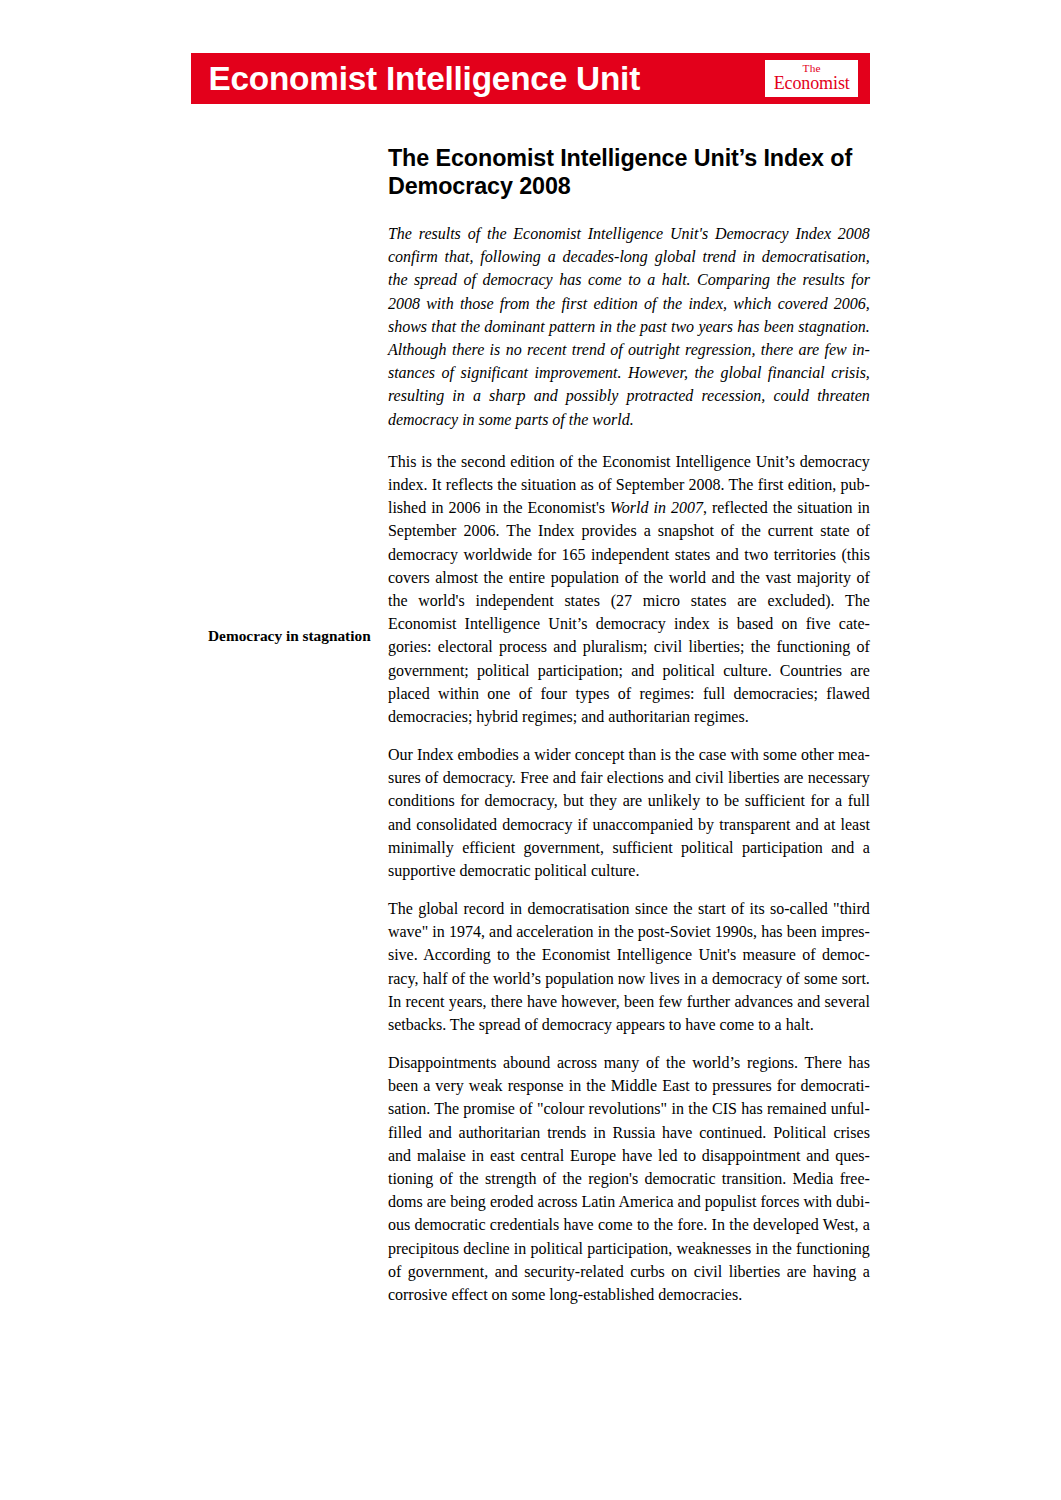Economist Intelligence Unit
The Economist
Democracy in stagnation
The Economist Intelligence Unit’s Index of Democracy 2008
The results of the Economist Intelligence Unit's Democracy Index 2008 confirm that, following a decades-long global trend in democratisation, the spread of democracy has come to a halt. Comparing the results for 2008 with those from the first edition of the index, which covered 2006, shows that the dominant pattern in the past two years has been stagnation. Although there is no recent trend of outright regression, there are few instances of significant improvement. However, the global financial crisis, resulting in a sharp and possibly protracted recession, could threaten democracy in some parts of the world.
This is the second edition of the Economist Intelligence Unit’s democracy index. It reflects the situation as of September 2008. The first edition, published in 2006 in the Economist's World in 2007, reflected the situation in September 2006. The Index provides a snapshot of the current state of democracy worldwide for 165 independent states and two territories (this covers almost the entire population of the world and the vast majority of the world's independent states (27 micro states are excluded). The Economist Intelligence Unit’s democracy index is based on five categories: electoral process and pluralism; civil liberties; the functioning of government; political participation; and political culture. Countries are placed within one of four types of regimes: full democracies; flawed democracies; hybrid regimes; and authoritarian regimes.
Our Index embodies a wider concept than is the case with some other measures of democracy. Free and fair elections and civil liberties are necessary conditions for democracy, but they are unlikely to be sufficient for a full and consolidated democracy if unaccompanied by transparent and at least minimally efficient government, sufficient political participation and a supportive democratic political culture.
The global record in democratisation since the start of its so-called "third wave" in 1974, and acceleration in the post-Soviet 1990s, has been impressive. According to the Economist Intelligence Unit's measure of democracy, half of the world’s population now lives in a democracy of some sort. In recent years, there have however, been few further advances and several setbacks. The spread of democracy appears to have come to a halt.
Disappointments abound across many of the world’s regions. There has been a very weak response in the Middle East to pressures for democratisation. The promise of "colour revolutions" in the CIS has remained unfulfilled and authoritarian trends in Russia have continued. Political crises and malaise in east central Europe have led to disappointment and questioning of the strength of the region's democratic transition. Media freedoms are being eroded across Latin America and populist forces with dubious democratic credentials have come to the fore. In the developed West, a precipitous decline in political participation, weaknesses in the functioning of government, and security-related curbs on civil liberties are having a corrosive effect on some long-established democracies.